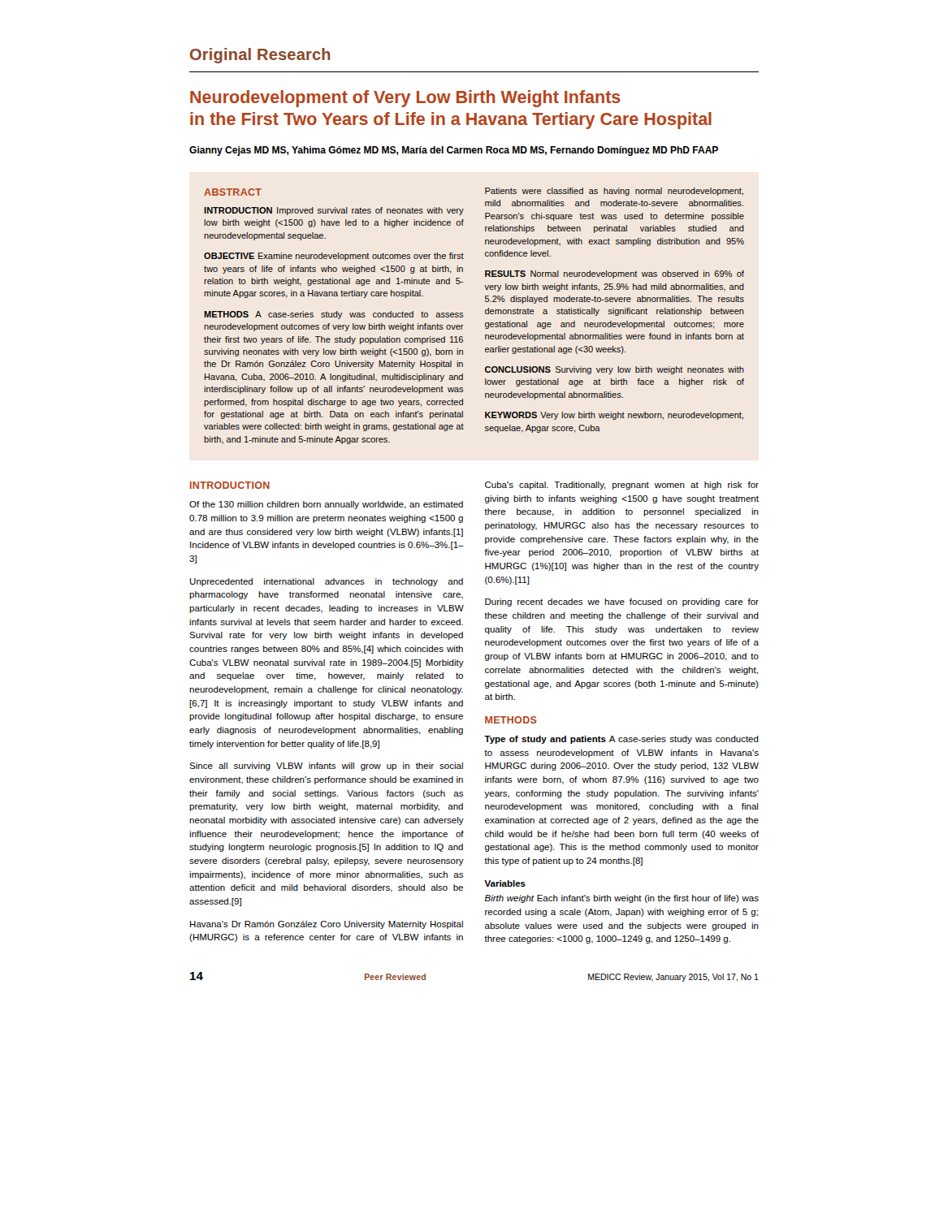Original Research
Neurodevelopment of Very Low Birth Weight Infants
in the First Two Years of Life in a Havana Tertiary Care Hospital
Gianny Cejas MD MS, Yahima Gómez MD MS, María del Carmen Roca MD MS, Fernando Domínguez MD PhD FAAP
ABSTRACT
INTRODUCTION Improved survival rates of neonates with very low birth weight (<1500 g) have led to a higher incidence of neurodevelopmental sequelae.
OBJECTIVE Examine neurodevelopment outcomes over the first two years of life of infants who weighed <1500 g at birth, in relation to birth weight, gestational age and 1-minute and 5-minute Apgar scores, in a Havana tertiary care hospital.
METHODS A case-series study was conducted to assess neurodevelopment outcomes of very low birth weight infants over their first two years of life. The study population comprised 116 surviving neonates with very low birth weight (<1500 g), born in the Dr Ramón González Coro University Maternity Hospital in Havana, Cuba, 2006–2010. A longitudinal, multidisciplinary and interdisciplinary follow up of all infants' neurodevelopment was performed, from hospital discharge to age two years, corrected for gestational age at birth. Data on each infant's perinatal variables were collected: birth weight in grams, gestational age at birth, and 1-minute and 5-minute Apgar scores.
Patients were classified as having normal neurodevelopment, mild abnormalities and moderate-to-severe abnormalities. Pearson's chi-square test was used to determine possible relationships between perinatal variables studied and neurodevelopment, with exact sampling distribution and 95% confidence level.
RESULTS Normal neurodevelopment was observed in 69% of very low birth weight infants, 25.9% had mild abnormalities, and 5.2% displayed moderate-to-severe abnormalities. The results demonstrate a statistically significant relationship between gestational age and neurodevelopmental outcomes; more neurodevelopmental abnormalities were found in infants born at earlier gestational age (<30 weeks).
CONCLUSIONS Surviving very low birth weight neonates with lower gestational age at birth face a higher risk of neurodevelopmental abnormalities.
KEYWORDS Very low birth weight newborn, neurodevelopment, sequelae, Apgar score, Cuba
INTRODUCTION
Of the 130 million children born annually worldwide, an estimated 0.78 million to 3.9 million are preterm neonates weighing <1500 g and are thus considered very low birth weight (VLBW) infants.[1] Incidence of VLBW infants in developed countries is 0.6%–3%.[1–3]
Unprecedented international advances in technology and pharmacology have transformed neonatal intensive care, particularly in recent decades, leading to increases in VLBW infants survival at levels that seem harder and harder to exceed. Survival rate for very low birth weight infants in developed countries ranges between 80% and 85%,[4] which coincides with Cuba's VLBW neonatal survival rate in 1989–2004.[5] Morbidity and sequelae over time, however, mainly related to neurodevelopment, remain a challenge for clinical neonatology.[6,7] It is increasingly important to study VLBW infants and provide longitudinal followup after hospital discharge, to ensure early diagnosis of neurodevelopment abnormalities, enabling timely intervention for better quality of life.[8,9]
Since all surviving VLBW infants will grow up in their social environment, these children's performance should be examined in their family and social settings. Various factors (such as prematurity, very low birth weight, maternal morbidity, and neonatal morbidity with associated intensive care) can adversely influence their neurodevelopment; hence the importance of studying longterm neurologic prognosis.[5] In addition to IQ and severe disorders (cerebral palsy, epilepsy, severe neurosensory impairments), incidence of more minor abnormalities, such as attention deficit and mild behavioral disorders, should also be assessed.[9]
Havana's Dr Ramón González Coro University Maternity Hospital (HMURGC) is a reference center for care of VLBW infants in Cuba's capital. Traditionally, pregnant women at high risk for giving birth to infants weighing <1500 g have sought treatment there because, in addition to personnel specialized in perinatology, HMURGC also has the necessary resources to provide comprehensive care. These factors explain why, in the five-year period 2006–2010, proportion of VLBW births at HMURGC (1%)[10] was higher than in the rest of the country (0.6%).[11]
During recent decades we have focused on providing care for these children and meeting the challenge of their survival and quality of life. This study was undertaken to review neurodevelopment outcomes over the first two years of life of a group of VLBW infants born at HMURGC in 2006–2010, and to correlate abnormalities detected with the children's weight, gestational age, and Apgar scores (both 1-minute and 5-minute) at birth.
METHODS
Type of study and patients A case-series study was conducted to assess neurodevelopment of VLBW infants in Havana's HMURGC during 2006–2010. Over the study period, 132 VLBW infants were born, of whom 87.9% (116) survived to age two years, conforming the study population. The surviving infants' neurodevelopment was monitored, concluding with a final examination at corrected age of 2 years, defined as the age the child would be if he/she had been born full term (40 weeks of gestational age). This is the method commonly used to monitor this type of patient up to 24 months.[8]
Variables
Birth weight Each infant's birth weight (in the first hour of life) was recorded using a scale (Atom, Japan) with weighing error of 5 g; absolute values were used and the subjects were grouped in three categories: <1000 g, 1000–1249 g, and 1250–1499 g.
14
Peer Reviewed
MEDICC Review, January 2015, Vol 17, No 1